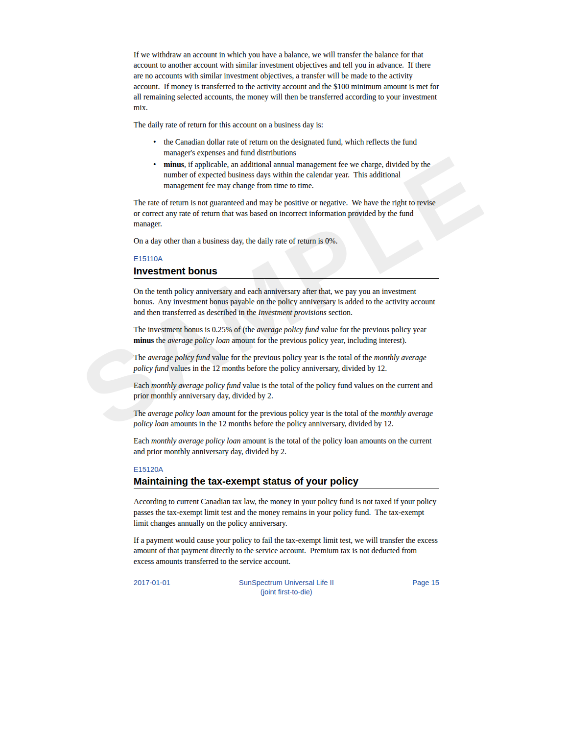SAMPLE
If we withdraw an account in which you have a balance, we will transfer the balance for that account to another account with similar investment objectives and tell you in advance. If there are no accounts with similar investment objectives, a transfer will be made to the activity account. If money is transferred to the activity account and the $100 minimum amount is met for all remaining selected accounts, the money will then be transferred according to your investment mix.
The daily rate of return for this account on a business day is:
the Canadian dollar rate of return on the designated fund, which reflects the fund manager's expenses and fund distributions
minus, if applicable, an additional annual management fee we charge, divided by the number of expected business days within the calendar year. This additional management fee may change from time to time.
The rate of return is not guaranteed and may be positive or negative. We have the right to revise or correct any rate of return that was based on incorrect information provided by the fund manager.
On a day other than a business day, the daily rate of return is 0%.
E15110A
Investment bonus
On the tenth policy anniversary and each anniversary after that, we pay you an investment bonus. Any investment bonus payable on the policy anniversary is added to the activity account and then transferred as described in the Investment provisions section.
The investment bonus is 0.25% of (the average policy fund value for the previous policy year minus the average policy loan amount for the previous policy year, including interest).
The average policy fund value for the previous policy year is the total of the monthly average policy fund values in the 12 months before the policy anniversary, divided by 12.
Each monthly average policy fund value is the total of the policy fund values on the current and prior monthly anniversary day, divided by 2.
The average policy loan amount for the previous policy year is the total of the monthly average policy loan amounts in the 12 months before the policy anniversary, divided by 12.
Each monthly average policy loan amount is the total of the policy loan amounts on the current and prior monthly anniversary day, divided by 2.
E15120A
Maintaining the tax-exempt status of your policy
According to current Canadian tax law, the money in your policy fund is not taxed if your policy passes the tax-exempt limit test and the money remains in your policy fund. The tax-exempt limit changes annually on the policy anniversary.
If a payment would cause your policy to fail the tax-exempt limit test, we will transfer the excess amount of that payment directly to the service account. Premium tax is not deducted from excess amounts transferred to the service account.
2017-01-01
SunSpectrum Universal Life II
(joint first-to-die)
Page 15